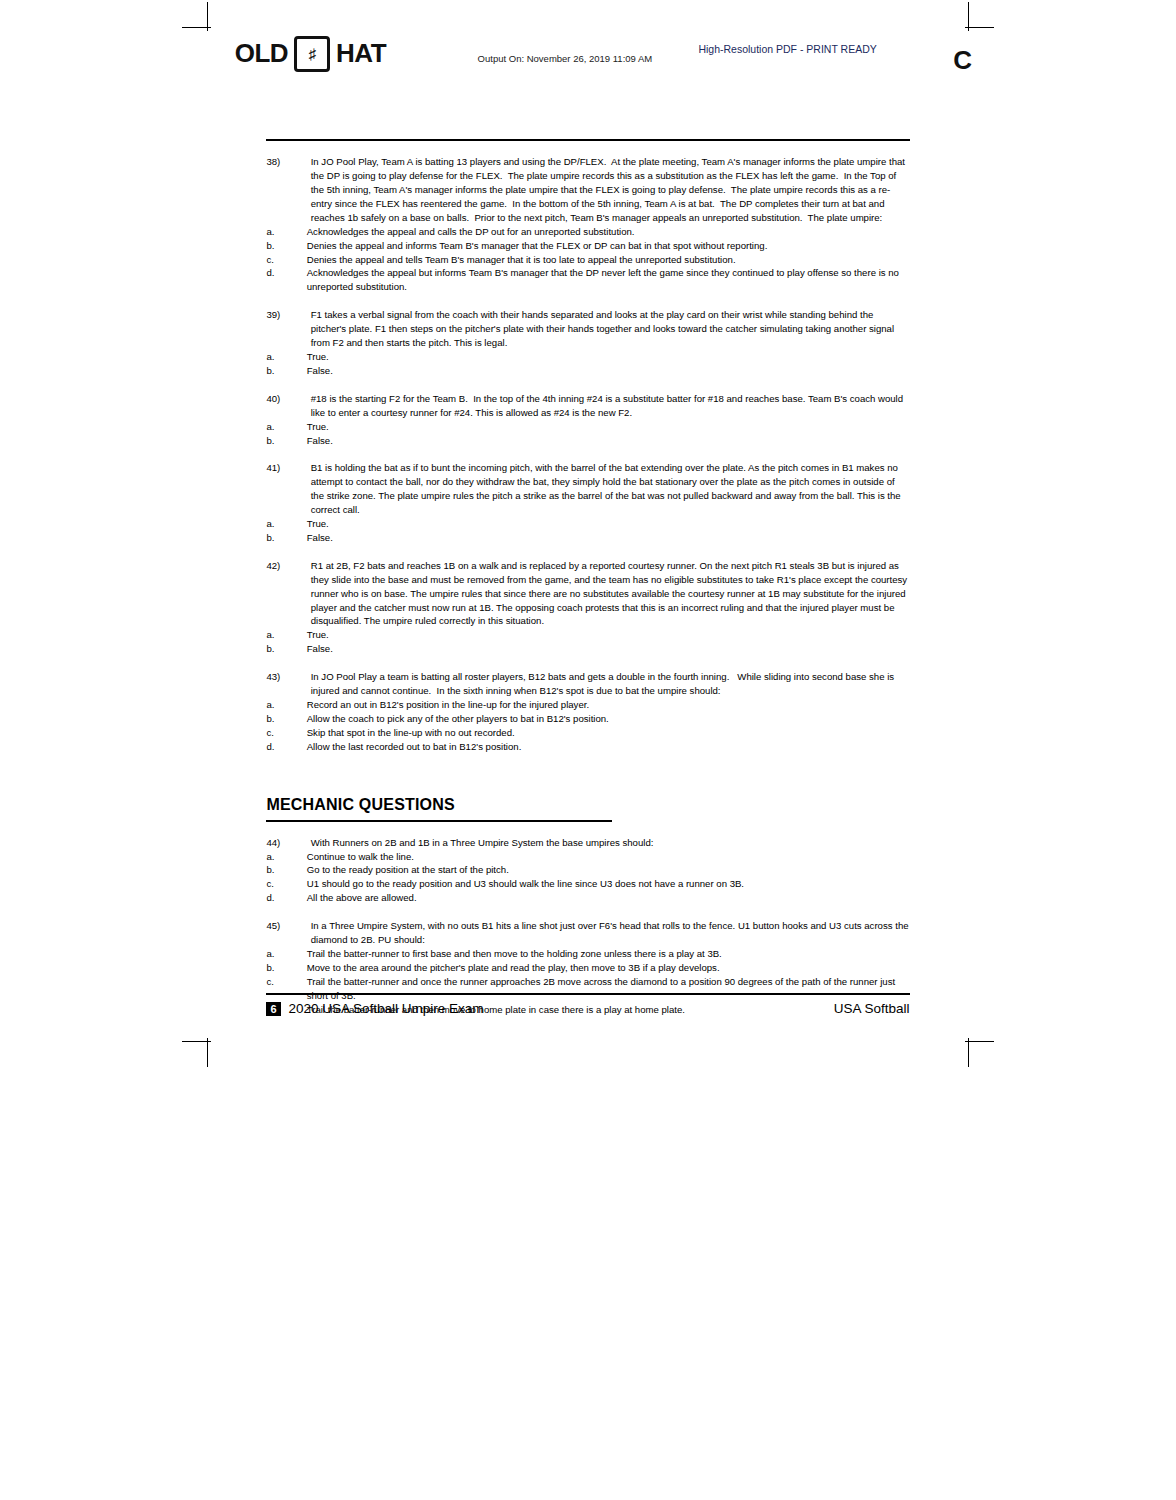OLD♯HAT
Output On: November 26, 2019 11:09 AM
High-Resolution PDF - PRINT READY
C
38)
In JO Pool Play, Team A is batting 13 players and using the DP/FLEX. At the plate meeting, Team A's manager informs the plate umpire that the DP is going to play defense for the FLEX. The plate umpire records this as a substitution as the FLEX has left the game. In the Top of the 5th inning, Team A's manager informs the plate umpire that the FLEX is going to play defense. The plate umpire records this as a re-entry since the FLEX has reentered the game. In the bottom of the 5th inning, Team A is at bat. The DP completes their turn at bat and reaches 1b safely on a base on balls. Prior to the next pitch, Team B's manager appeals an unreported substitution. The plate umpire:
a. Acknowledges the appeal and calls the DP out for an unreported substitution.
b. Denies the appeal and informs Team B's manager that the FLEX or DP can bat in that spot without reporting.
c. Denies the appeal and tells Team B's manager that it is too late to appeal the unreported substitution.
d. Acknowledges the appeal but informs Team B's manager that the DP never left the game since they continued to play offense so there is no unreported substitution.
39)
F1 takes a verbal signal from the coach with their hands separated and looks at the play card on their wrist while standing behind the pitcher's plate. F1 then steps on the pitcher's plate with their hands together and looks toward the catcher simulating taking another signal from F2 and then starts the pitch. This is legal.
a. True.
b. False.
40)
#18 is the starting F2 for the Team B. In the top of the 4th inning #24 is a substitute batter for #18 and reaches base. Team B's coach would like to enter a courtesy runner for #24. This is allowed as #24 is the new F2.
a. True.
b. False.
41)
B1 is holding the bat as if to bunt the incoming pitch, with the barrel of the bat extending over the plate. As the pitch comes in B1 makes no attempt to contact the ball, nor do they withdraw the bat, they simply hold the bat stationary over the plate as the pitch comes in outside of the strike zone. The plate umpire rules the pitch a strike as the barrel of the bat was not pulled backward and away from the ball. This is the correct call.
a. True.
b. False.
42)
R1 at 2B, F2 bats and reaches 1B on a walk and is replaced by a reported courtesy runner. On the next pitch R1 steals 3B but is injured as they slide into the base and must be removed from the game, and the team has no eligible substitutes to take R1's place except the courtesy runner who is on base. The umpire rules that since there are no substitutes available the courtesy runner at 1B may substitute for the injured player and the catcher must now run at 1B. The opposing coach protests that this is an incorrect ruling and that the injured player must be disqualified. The umpire ruled correctly in this situation.
a. True.
b. False.
43)
In JO Pool Play a team is batting all roster players, B12 bats and gets a double in the fourth inning. While sliding into second base she is injured and cannot continue. In the sixth inning when B12's spot is due to bat the umpire should:
a. Record an out in B12's position in the line-up for the injured player.
b. Allow the coach to pick any of the other players to bat in B12's position.
c. Skip that spot in the line-up with no out recorded.
d. Allow the last recorded out to bat in B12's position.
MECHANIC QUESTIONS
44)
With Runners on 2B and 1B in a Three Umpire System the base umpires should:
a. Continue to walk the line.
b. Go to the ready position at the start of the pitch.
c. U1 should go to the ready position and U3 should walk the line since U3 does not have a runner on 3B.
d. All the above are allowed.
45)
In a Three Umpire System, with no outs B1 hits a line shot just over F6's head that rolls to the fence. U1 button hooks and U3 cuts across the diamond to 2B. PU should:
a. Trail the batter-runner to first base and then move to the holding zone unless there is a play at 3B.
b. Move to the area around the pitcher's plate and read the play, then move to 3B if a play develops.
c. Trail the batter-runner and once the runner approaches 2B move across the diamond to a position 90 degrees of the path of the runner just short of 3B.
d. Trail the batter-runner and then move to home plate in case there is a play at home plate.
6 2020 USA Softball Umpire Exam
USA Softball